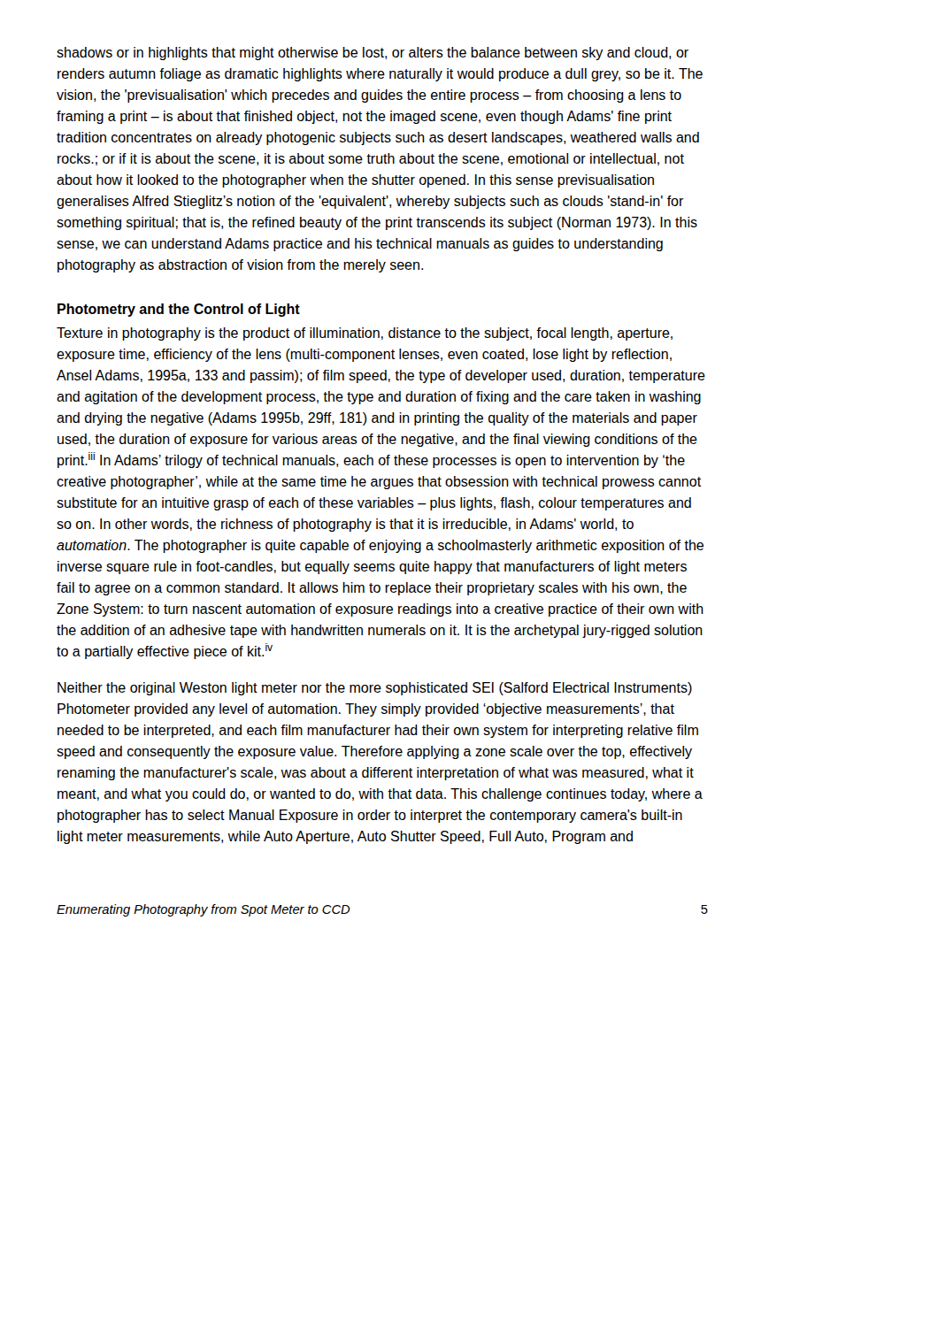shadows or in highlights that might otherwise be lost, or alters the balance between sky and cloud, or renders autumn foliage as dramatic highlights where naturally it would produce a dull grey, so be it. The vision, the 'previsualisation' which precedes and guides the entire process – from choosing a lens to framing a print – is about that finished object, not the imaged scene, even though Adams' fine print tradition concentrates on already photogenic subjects such as desert landscapes, weathered walls and rocks.; or if it is about the scene, it is about some truth about the scene, emotional or intellectual, not about how it looked to the photographer when the shutter opened. In this sense previsualisation generalises Alfred Stieglitz’s notion of the 'equivalent', whereby subjects such as clouds 'stand-in' for something spiritual; that is, the refined beauty of the print transcends its subject (Norman 1973). In this sense, we can understand Adams practice and his technical manuals as guides to understanding photography as abstraction of vision from the merely seen.
Photometry and the Control of Light
Texture in photography is the product of illumination, distance to the subject, focal length, aperture, exposure time, efficiency of the lens (multi-component lenses, even coated, lose light by reflection, Ansel Adams, 1995a, 133 and passim); of film speed, the type of developer used, duration, temperature and agitation of the development process, the type and duration of fixing and the care taken in washing and drying the negative (Adams 1995b, 29ff, 181) and in printing the quality of the materials and paper used, the duration of exposure for various areas of the negative, and the final viewing conditions of the print.iii In Adams’ trilogy of technical manuals, each of these processes is open to intervention by ‘the creative photographer’, while at the same time he argues that obsession with technical prowess cannot substitute for an intuitive grasp of each of these variables – plus lights, flash, colour temperatures and so on. In other words, the richness of photography is that it is irreducible, in Adams' world, to automation. The photographer is quite capable of enjoying a schoolmasterly arithmetic exposition of the inverse square rule in foot-candles, but equally seems quite happy that manufacturers of light meters fail to agree on a common standard. It allows him to replace their proprietary scales with his own, the Zone System: to turn nascent automation of exposure readings into a creative practice of their own with the addition of an adhesive tape with handwritten numerals on it. It is the archetypal jury-rigged solution to a partially effective piece of kit.iv
Neither the original Weston light meter nor the more sophisticated SEI (Salford Electrical Instruments) Photometer provided any level of automation. They simply provided ‘objective measurements’, that needed to be interpreted, and each film manufacturer had their own system for interpreting relative film speed and consequently the exposure value. Therefore applying a zone scale over the top, effectively renaming the manufacturer's scale, was about a different interpretation of what was measured, what it meant, and what you could do, or wanted to do, with that data. This challenge continues today, where a photographer has to select Manual Exposure in order to interpret the contemporary camera's built-in light meter measurements, while Auto Aperture, Auto Shutter Speed, Full Auto, Program and
Enumerating Photography from Spot Meter to CCD 5